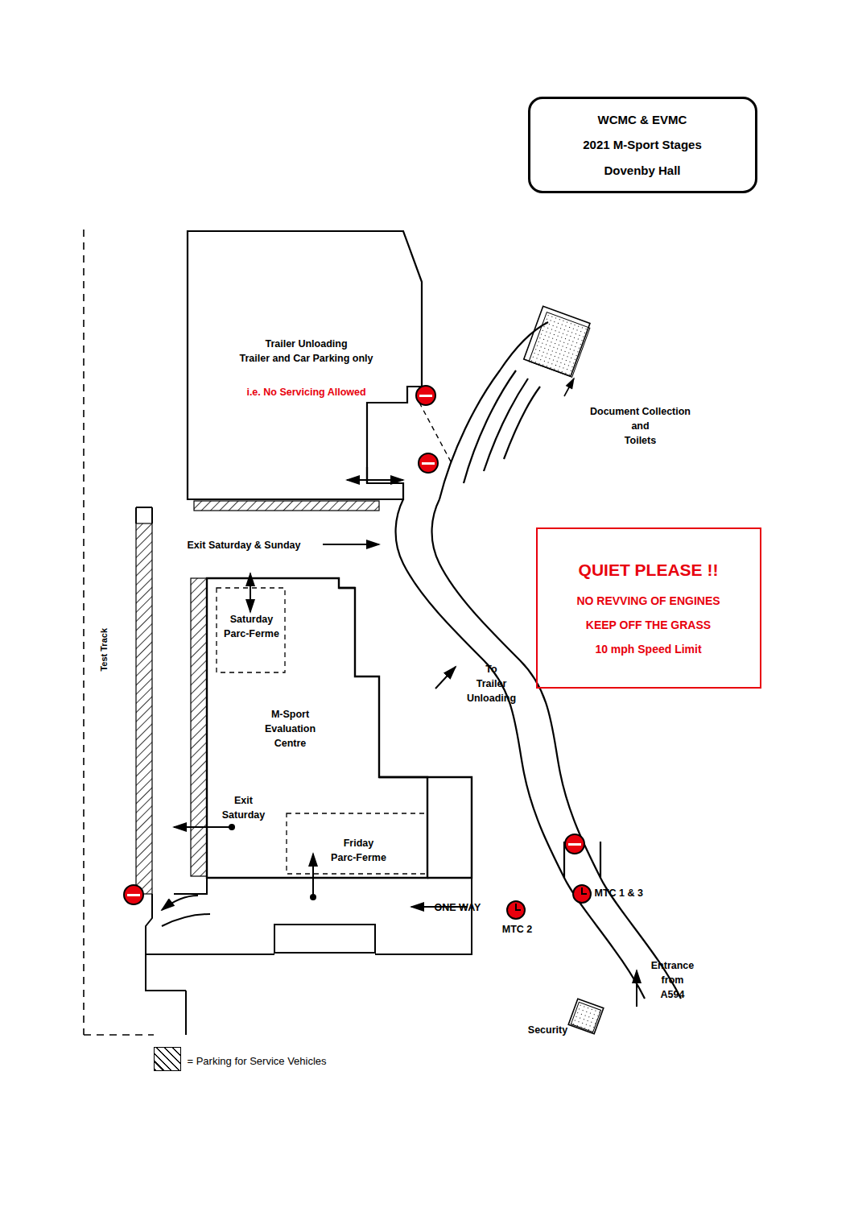WCMC & EVMC
2021 M-Sport Stages
Dovenby Hall
QUIET PLEASE !!
NO REVVING OF ENGINES
KEEP OFF THE GRASS
10 mph Speed Limit
Trailer Unloading
Trailer and Car Parking only
i.e. No Servicing Allowed
Document Collection
and
Toilets
Exit Saturday & Sunday
Saturday
Parc-Ferme
M-Sport
Evaluation
Centre
Exit
Saturday
Friday
Parc-Ferme
ONE WAY
To
Trailer
Unloading
MTC 1 & 3
MTC 2
Entrance
from
A594
Security
Test Track
= Parking for Service Vehicles